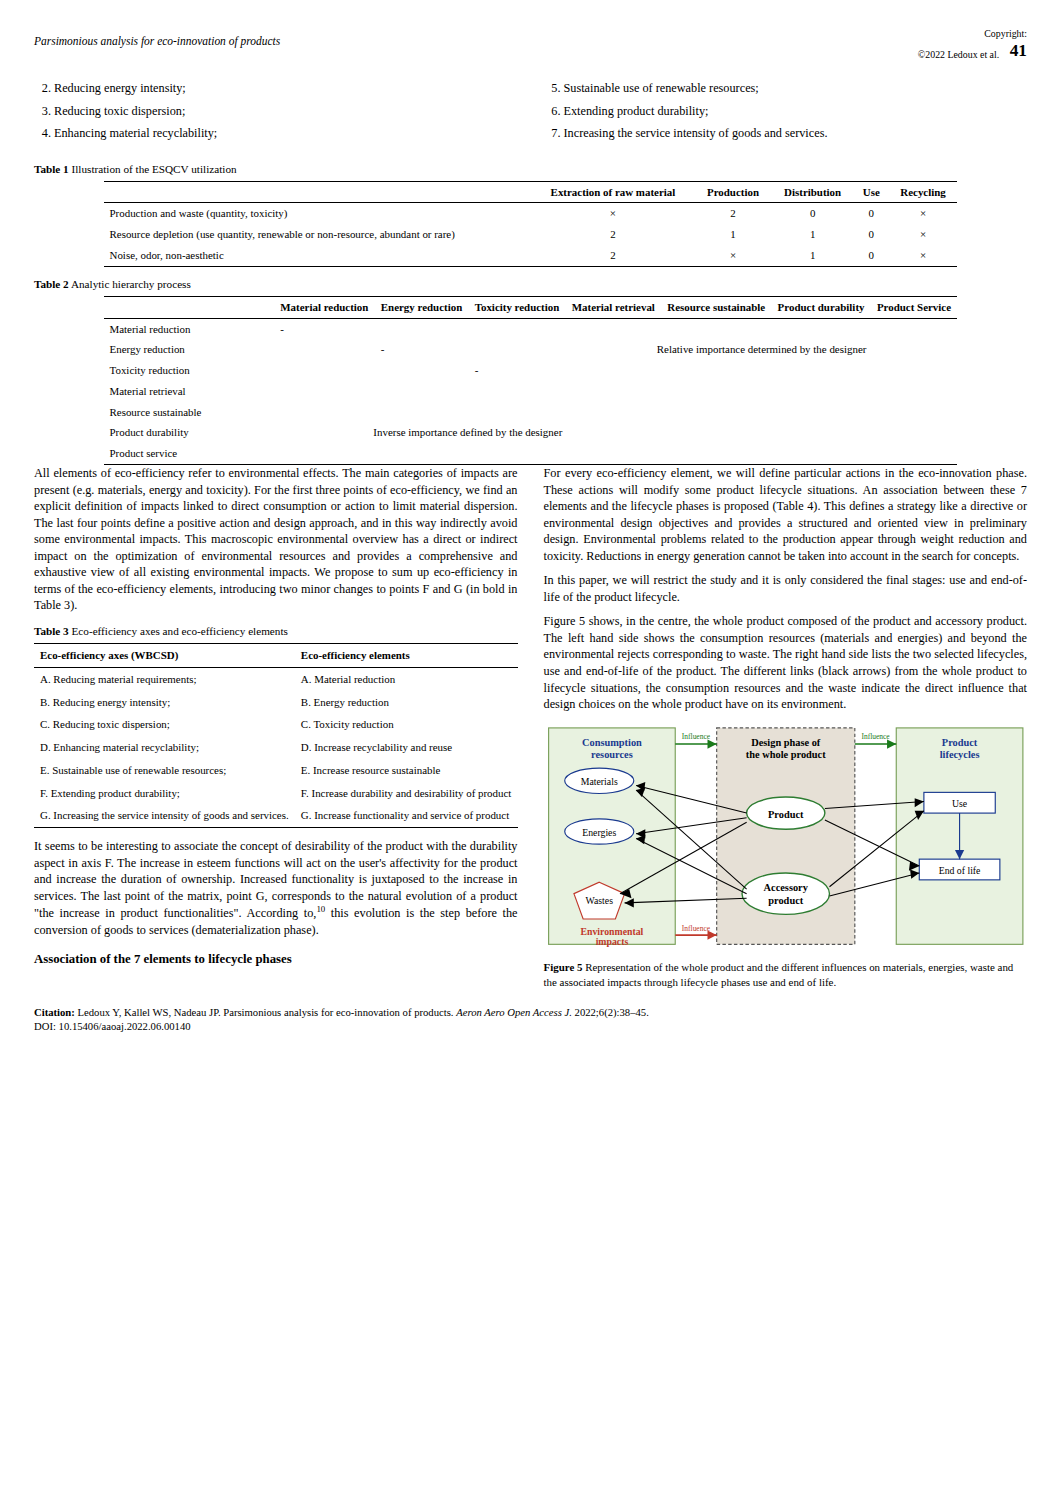Parsimonious analysis for eco-innovation of products
Copyright:
©2022 Ledoux et al. 41
Reducing energy intensity;
Reducing toxic dispersion;
Enhancing material recyclability;
Sustainable use of renewable resources;
Extending product durability;
Increasing the service intensity of goods and services.
Table 1 Illustration of the ESQCV utilization
| | Extraction of raw material | Production | Distribution | Use | Recycling |
| --- | --- | --- | --- | --- | --- |
| Production and waste (quantity, toxicity) | × | 2 | 0 | 0 | × |
| Resource depletion (use quantity, renewable or non-resource, abundant or rare) | 2 | 1 | 1 | 0 | × |
| Noise, odor, non-aesthetic | 2 | × | 1 | 0 | × |
Table 2 Analytic hierarchy process
| | Material reduction | Energy reduction | Toxicity reduction | Material retrieval | Resource sustainable | Product durability | Product Service |
| --- | --- | --- | --- | --- | --- | --- | --- |
| Material reduction | - | | | |
| Energy reduction | | - | | Relative importance determined by the designer |
| Toxicity reduction | | | - | |
| Material retrieval | |
| Resource sustainable | |
| Product durability | Inverse importance defined by the designer | |
| Product service | |
All elements of eco-efficiency refer to environmental effects. The main categories of impacts are present (e.g. materials, energy and toxicity). For the first three points of eco-efficiency, we find an explicit definition of impacts linked to direct consumption or action to limit material dispersion. The last four points define a positive action and design approach, and in this way indirectly avoid some environmental impacts. This macroscopic environmental overview has a direct or indirect impact on the optimization of environmental resources and provides a comprehensive and exhaustive view of all existing environmental impacts. We propose to sum up eco-efficiency in terms of the eco-efficiency elements, introducing two minor changes to points F and G (in bold in Table 3).
Table 3 Eco-efficiency axes and eco-efficiency elements
| Eco-efficiency axes (WBCSD) | Eco-efficiency elements |
| --- | --- |
| A. Reducing material requirements; | A. Material reduction |
| B. Reducing energy intensity; | B. Energy reduction |
| C. Reducing toxic dispersion; | C. Toxicity reduction |
| D. Enhancing material recyclability; | D. Increase recyclability and reuse |
| E. Sustainable use of renewable resources; | E. Increase resource sustainable |
| F. Extending product durability; | F. Increase durability and desirability of product |
| G. Increasing the service intensity of goods and services. | G. Increase functionality and service of product |
It seems to be interesting to associate the concept of desirability of the product with the durability aspect in axis F. The increase in esteem functions will act on the user's affectivity for the product and increase the duration of ownership. Increased functionality is juxtaposed to the increase in services. The last point of the matrix, point G, corresponds to the natural evolution of a product "the increase in product functionalities". According to,10 this evolution is the step before the conversion of goods to services (dematerialization phase).
Association of the 7 elements to lifecycle phases
For every eco-efficiency element, we will define particular actions in the eco-innovation phase. These actions will modify some product lifecycle situations. An association between these 7 elements and the lifecycle phases is proposed (Table 4). This defines a strategy like a directive or environmental design objectives and provides a structured and oriented view in preliminary design. Environmental problems related to the production appear through weight reduction and toxicity. Reductions in energy generation cannot be taken into account in the search for concepts.
In this paper, we will restrict the study and it is only considered the final stages: use and end-of-life of the product lifecycle.
Figure 5 shows, in the centre, the whole product composed of the product and accessory product. The left hand side shows the consumption resources (materials and energies) and beyond the environmental rejects corresponding to waste. The right hand side lists the two selected lifecycles, use and end-of-life of the product. The different links (black arrows) from the whole product to lifecycle situations, the consumption resources and the waste indicate the direct influence that design choices on the whole product have on its environment.
Consumption resources Materials Energies Wastes Environmental impacts Design phase of the whole product Product Accessory product Product lifecycles Use End of life Influence Influence Influence
Figure 5 Representation of the whole product and the different influences on materials, energies, waste and the associated impacts through lifecycle phases use and end of life.
Citation: Ledoux Y, Kallel WS, Nadeau JP. Parsimonious analysis for eco-innovation of products. Aeron Aero Open Access J. 2022;6(2):38–45.
DOI: 10.15406/aaoaj.2022.06.00140